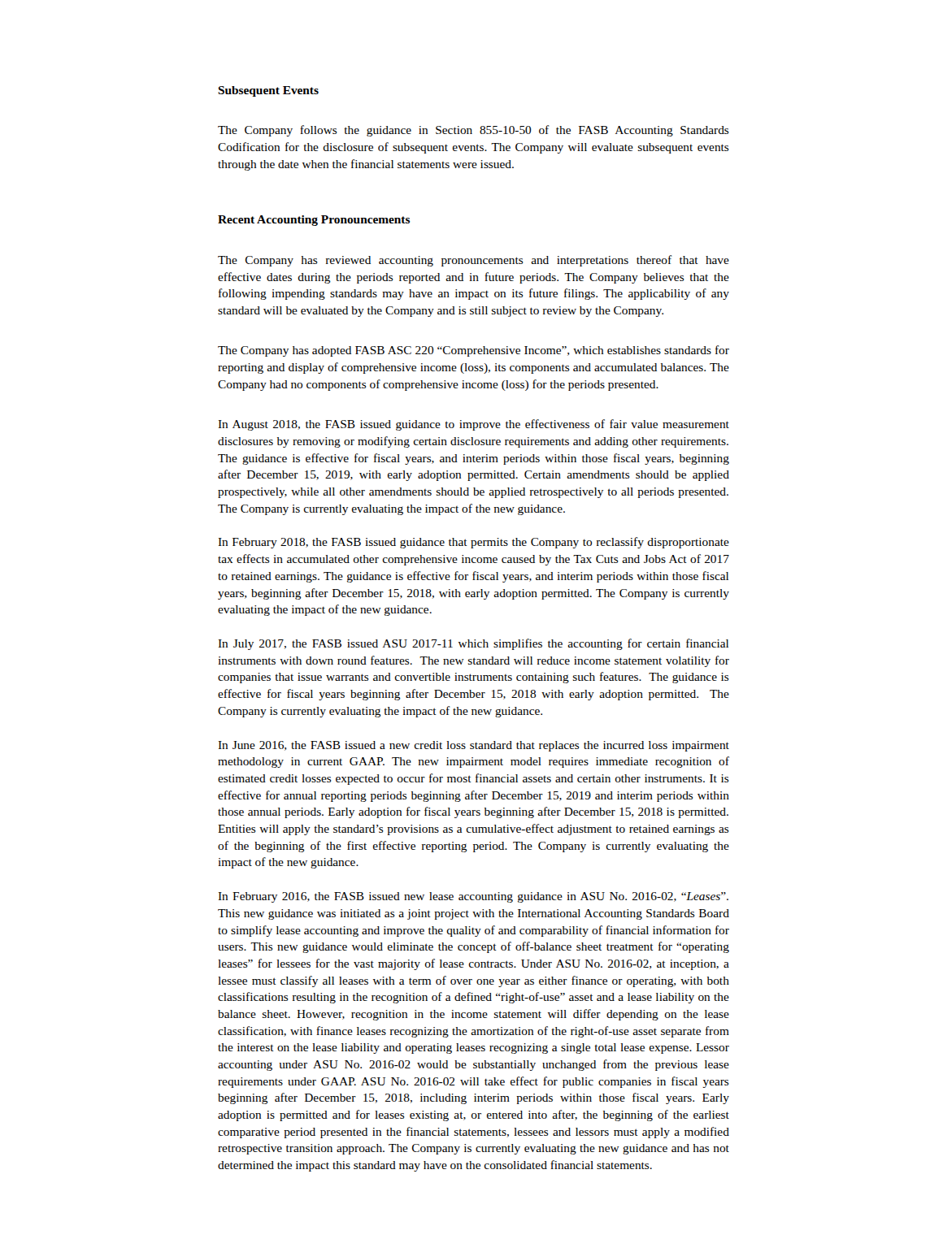Subsequent Events
The Company follows the guidance in Section 855-10-50 of the FASB Accounting Standards Codification for the disclosure of subsequent events. The Company will evaluate subsequent events through the date when the financial statements were issued.
Recent Accounting Pronouncements
The Company has reviewed accounting pronouncements and interpretations thereof that have effective dates during the periods reported and in future periods. The Company believes that the following impending standards may have an impact on its future filings. The applicability of any standard will be evaluated by the Company and is still subject to review by the Company.
The Company has adopted FASB ASC 220 “Comprehensive Income”, which establishes standards for reporting and display of comprehensive income (loss), its components and accumulated balances. The Company had no components of comprehensive income (loss) for the periods presented.
In August 2018, the FASB issued guidance to improve the effectiveness of fair value measurement disclosures by removing or modifying certain disclosure requirements and adding other requirements. The guidance is effective for fiscal years, and interim periods within those fiscal years, beginning after December 15, 2019, with early adoption permitted. Certain amendments should be applied prospectively, while all other amendments should be applied retrospectively to all periods presented. The Company is currently evaluating the impact of the new guidance.
In February 2018, the FASB issued guidance that permits the Company to reclassify disproportionate tax effects in accumulated other comprehensive income caused by the Tax Cuts and Jobs Act of 2017 to retained earnings. The guidance is effective for fiscal years, and interim periods within those fiscal years, beginning after December 15, 2018, with early adoption permitted. The Company is currently evaluating the impact of the new guidance.
In July 2017, the FASB issued ASU 2017-11 which simplifies the accounting for certain financial instruments with down round features. The new standard will reduce income statement volatility for companies that issue warrants and convertible instruments containing such features. The guidance is effective for fiscal years beginning after December 15, 2018 with early adoption permitted. The Company is currently evaluating the impact of the new guidance.
In June 2016, the FASB issued a new credit loss standard that replaces the incurred loss impairment methodology in current GAAP. The new impairment model requires immediate recognition of estimated credit losses expected to occur for most financial assets and certain other instruments. It is effective for annual reporting periods beginning after December 15, 2019 and interim periods within those annual periods. Early adoption for fiscal years beginning after December 15, 2018 is permitted. Entities will apply the standard’s provisions as a cumulative-effect adjustment to retained earnings as of the beginning of the first effective reporting period. The Company is currently evaluating the impact of the new guidance.
In February 2016, the FASB issued new lease accounting guidance in ASU No. 2016-02, “Leases”. This new guidance was initiated as a joint project with the International Accounting Standards Board to simplify lease accounting and improve the quality of and comparability of financial information for users. This new guidance would eliminate the concept of off-balance sheet treatment for “operating leases” for lessees for the vast majority of lease contracts. Under ASU No. 2016-02, at inception, a lessee must classify all leases with a term of over one year as either finance or operating, with both classifications resulting in the recognition of a defined “right-of-use” asset and a lease liability on the balance sheet. However, recognition in the income statement will differ depending on the lease classification, with finance leases recognizing the amortization of the right-of-use asset separate from the interest on the lease liability and operating leases recognizing a single total lease expense. Lessor accounting under ASU No. 2016-02 would be substantially unchanged from the previous lease requirements under GAAP. ASU No. 2016-02 will take effect for public companies in fiscal years beginning after December 15, 2018, including interim periods within those fiscal years. Early adoption is permitted and for leases existing at, or entered into after, the beginning of the earliest comparative period presented in the financial statements, lessees and lessors must apply a modified retrospective transition approach. The Company is currently evaluating the new guidance and has not determined the impact this standard may have on the consolidated financial statements.